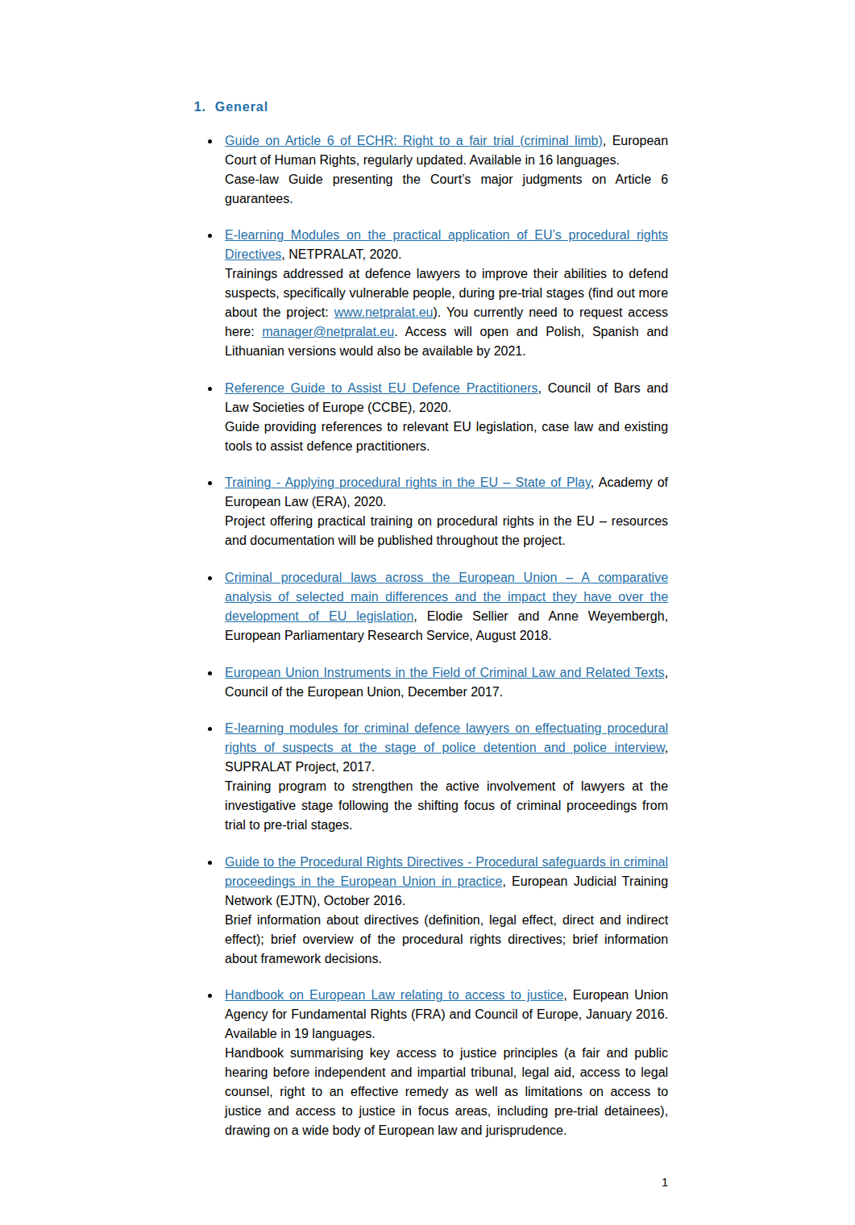1. General
Guide on Article 6 of ECHR: Right to a fair trial (criminal limb), European Court of Human Rights, regularly updated. Available in 16 languages.
Case-law Guide presenting the Court’s major judgments on Article 6 guarantees.
E-learning Modules on the practical application of EU’s procedural rights Directives, NETPRALAT, 2020.
Trainings addressed at defence lawyers to improve their abilities to defend suspects, specifically vulnerable people, during pre-trial stages (find out more about the project: www.netpralat.eu). You currently need to request access here: manager@netpralat.eu. Access will open and Polish, Spanish and Lithuanian versions would also be available by 2021.
Reference Guide to Assist EU Defence Practitioners, Council of Bars and Law Societies of Europe (CCBE), 2020.
Guide providing references to relevant EU legislation, case law and existing tools to assist defence practitioners.
Training - Applying procedural rights in the EU – State of Play, Academy of European Law (ERA), 2020.
Project offering practical training on procedural rights in the EU – resources and documentation will be published throughout the project.
Criminal procedural laws across the European Union – A comparative analysis of selected main differences and the impact they have over the development of EU legislation, Elodie Sellier and Anne Weyembergh, European Parliamentary Research Service, August 2018.
European Union Instruments in the Field of Criminal Law and Related Texts, Council of the European Union, December 2017.
E-learning modules for criminal defence lawyers on effectuating procedural rights of suspects at the stage of police detention and police interview, SUPRALAT Project, 2017.
Training program to strengthen the active involvement of lawyers at the investigative stage following the shifting focus of criminal proceedings from trial to pre-trial stages.
Guide to the Procedural Rights Directives - Procedural safeguards in criminal proceedings in the European Union in practice, European Judicial Training Network (EJTN), October 2016.
Brief information about directives (definition, legal effect, direct and indirect effect); brief overview of the procedural rights directives; brief information about framework decisions.
Handbook on European Law relating to access to justice, European Union Agency for Fundamental Rights (FRA) and Council of Europe, January 2016. Available in 19 languages.
Handbook summarising key access to justice principles (a fair and public hearing before independent and impartial tribunal, legal aid, access to legal counsel, right to an effective remedy as well as limitations on access to justice and access to justice in focus areas, including pre-trial detainees), drawing on a wide body of European law and jurisprudence.
1